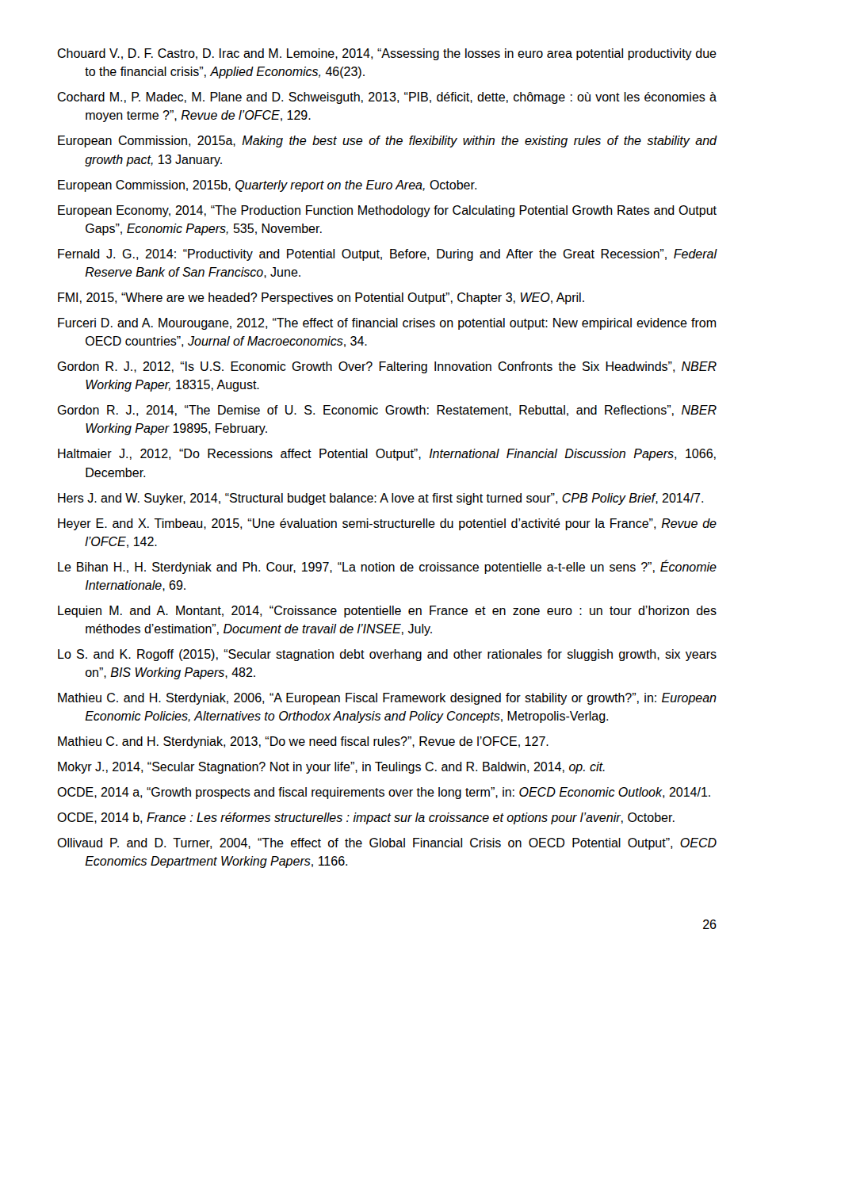Chouard V., D. F. Castro, D. Irac and M. Lemoine, 2014, “Assessing the losses in euro area potential productivity due to the financial crisis”, Applied Economics, 46(23).
Cochard M., P. Madec, M. Plane and D. Schweisguth, 2013, “PIB, déficit, dette, chômage : où vont les économies à moyen terme ?”, Revue de l’OFCE, 129.
European Commission, 2015a, Making the best use of the flexibility within the existing rules of the stability and growth pact, 13 January.
European Commission, 2015b, Quarterly report on the Euro Area, October.
European Economy, 2014, “The Production Function Methodology for Calculating Potential Growth Rates and Output Gaps”, Economic Papers, 535, November.
Fernald J. G., 2014: “Productivity and Potential Output, Before, During and After the Great Recession”, Federal Reserve Bank of San Francisco, June.
FMI, 2015, “Where are we headed? Perspectives on Potential Output”, Chapter 3, WEO, April.
Furceri D. and A. Mourougane, 2012, “The effect of financial crises on potential output: New empirical evidence from OECD countries”, Journal of Macroeconomics, 34.
Gordon R. J., 2012, “Is U.S. Economic Growth Over? Faltering Innovation Confronts the Six Headwinds”, NBER Working Paper, 18315, August.
Gordon R. J., 2014, “The Demise of U. S. Economic Growth: Restatement, Rebuttal, and Reflections”, NBER Working Paper 19895, February.
Haltmaier J., 2012, “Do Recessions affect Potential Output”, International Financial Discussion Papers, 1066, December.
Hers J. and W. Suyker, 2014, “Structural budget balance: A love at first sight turned sour”, CPB Policy Brief, 2014/7.
Heyer E. and X. Timbeau, 2015, “Une évaluation semi-structurelle du potentiel d’activité pour la France”, Revue de l’OFCE, 142.
Le Bihan H., H. Sterdyniak and Ph. Cour, 1997, “La notion de croissance potentielle a-t-elle un sens ?”, Économie Internationale, 69.
Lequien M. and A. Montant, 2014, “Croissance potentielle en France et en zone euro : un tour d’horizon des méthodes d’estimation”, Document de travail de l’INSEE, July.
Lo S. and K. Rogoff (2015), “Secular stagnation debt overhang and other rationales for sluggish growth, six years on”, BIS Working Papers, 482.
Mathieu C. and H. Sterdyniak, 2006, “A European Fiscal Framework designed for stability or growth?”, in: European Economic Policies, Alternatives to Orthodox Analysis and Policy Concepts, Metropolis-Verlag.
Mathieu C. and H. Sterdyniak, 2013, “Do we need fiscal rules?”, Revue de l’OFCE, 127.
Mokyr J., 2014, “Secular Stagnation? Not in your life”, in Teulings C. and R. Baldwin, 2014, op. cit.
OCDE, 2014 a, “Growth prospects and fiscal requirements over the long term”, in: OECD Economic Outlook, 2014/1.
OCDE, 2014 b, France : Les réformes structurelles : impact sur la croissance et options pour l’avenir, October.
Ollivaud P. and D. Turner, 2004, “The effect of the Global Financial Crisis on OECD Potential Output”, OECD Economics Department Working Papers, 1166.
26